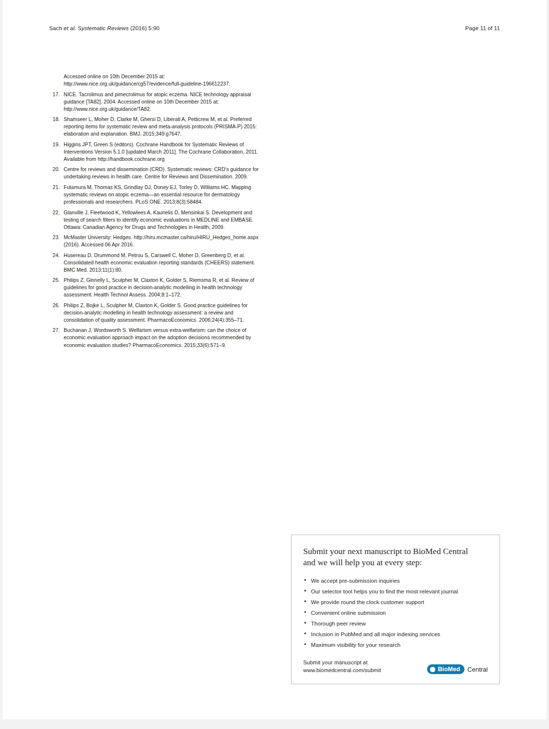Sach et al. Systematic Reviews (2016) 5:90
Page 11 of 11
Accessed online on 10th December 2015 at: http://www.nice.org.uk/guidance/cg57/evidence/full-guideline-196612237.
17. NICE. Tacrolimus and pimecrolimus for atopic eczema. NICE technology appraisal guidance [TA82]. 2004. Accessed online on 10th December 2015 at: http://www.nice.org.uk/guidance/TA82.
18. Shamseer L, Moher D, Clarke M, Ghersi D, Liberati A, Petticrew M, et al. Preferred reporting items for systematic review and meta-analysis protocols (PRISMA-P) 2015: elaboration and explanation. BMJ. 2015;349:g7647.
19. Higgins JPT, Green S (editors). Cochrane Handbook for Systematic Reviews of Interventions Version 5.1.0 [updated March 2011]. The Cochrane Collaboration, 2011. Available from http://handbook.cochrane.org
20. Centre for reviews and dissemination (CRD). Systematic reviews: CRD’s guidance for undertaking reviews in health care. Centre for Reviews and Dissemination. 2009.
21. Futamura M, Thomas KS, Grindlay DJ, Doney EJ, Torley D, Williams HC. Mapping systematic reviews on atopic eczema—an essential resource for dermatology professionals and researchers. PLoS ONE. 2013;8(3):58484.
22. Glanville J, Fleetwood K, Yellowlees A, Kaunelis D, Mensinkai S. Development and testing of search filters to identify economic evaluations in MEDLINE and EMBASE. Ottawa: Canadian Agency for Drugs and Technologies in Health; 2009.
23. McMaster University: Hedges. http://hiru.mcmaster.ca/hiru/HIRU_Hedges_home.aspx (2016). Accessed 06 Apr 2016.
24. Husereau D, Drummond M, Petrou S, Carswell C, Moher D, Greenberg D, et al. Consolidated health economic evaluation reporting standards (CHEERS) statement. BMC Med. 2013;11(1):80.
25. Philips Z, Ginnelly L, Sculpher M, Claxton K, Golder S, Riemsma R, et al. Review of guidelines for good practice in decision-analytic modelling in health technology assessment. Health Technol Assess. 2004;8:1–172.
26. Philips Z, Bojke L, Sculpher M, Claxton K, Golder S. Good practice guidelines for decision-analytic modelling in health technology assessment: a review and consolidation of quality assessment. PharmacoEconomics. 2006;24(4):355–71.
27. Buchanan J, Wordsworth S. Welfarism versus extra-welfarism: can the choice of economic evaluation approach impact on the adoption decisions recommended by economic evaluation studies? PharmacoEconomics. 2015;33(6):571–9.
Submit your next manuscript to BioMed Central
and we will help you at every step:
We accept pre-submission inquiries
Our selector tool helps you to find the most relevant journal
We provide round the clock customer support
Convenient online submission
Thorough peer review
Inclusion in PubMed and all major indexing services
Maximum visibility for your research
Submit your manuscript at
www.biomedcentral.com/submit
BioMed Central